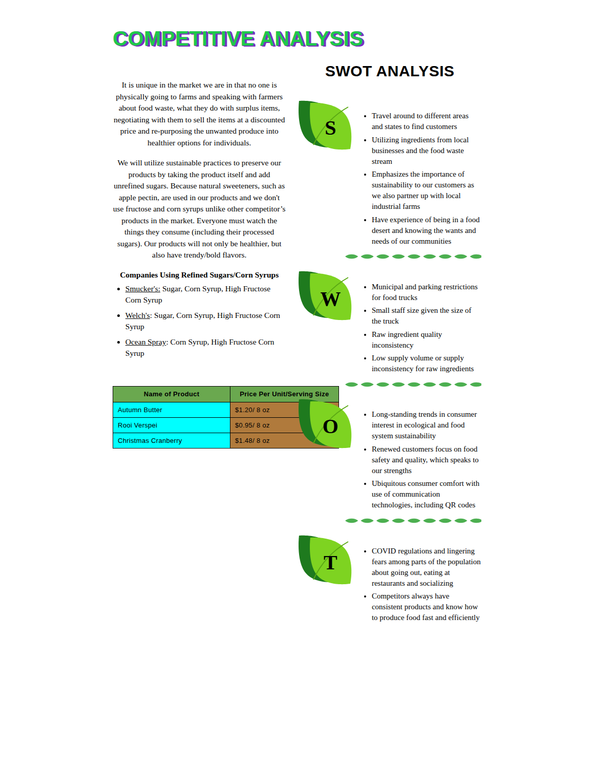Competitive Analysis
It is unique in the market we are in that no one is physically going to farms and speaking with farmers about food waste, what they do with surplus items, negotiating with them to sell the items at a discounted price and re-purposing the unwanted produce into healthier options for individuals.
We will utilize sustainable practices to preserve our products by taking the product itself and add unrefined sugars. Because natural sweeteners, such as apple pectin, are used in our products and we don't use fructose and corn syrups unlike other competitor’s products in the market. Everyone must watch the things they consume (including their processed sugars). Our products will not only be healthier, but also have trendy/bold flavors.
Companies Using Refined Sugars/Corn Syrups
Smucker's: Sugar, Corn Syrup, High Fructose Corn Syrup
Welch's: Sugar, Corn Syrup, High Fructose Corn Syrup
Ocean Spray: Corn Syrup, High Fructose Corn Syrup
| Name of Product | Price Per Unit/Serving Size |
| --- | --- |
| Autumn Butter | $1.20/ 8 oz |
| Rooi Verspei | $0.95/ 8 oz |
| Christmas Cranberry | $1.48/ 8 oz |
SWOT Analysis
S
Travel around to different areas and states to find customers
Utilizing ingredients from local businesses and the food waste stream
Emphasizes the importance of sustainability to our customers as we also partner up with local industrial farms
Have experience of being in a food desert and knowing the wants and needs of our communities
W
Municipal and parking restrictions for food trucks
Small staff size given the size of the truck
Raw ingredient quality inconsistency
Low supply volume or supply inconsistency for raw ingredients
O
Long-standing trends in consumer interest in ecological and food system sustainability
Renewed customers focus on food safety and quality, which speaks to our strengths
Ubiquitous consumer comfort with use of communication technologies, including QR codes
T
COVID regulations and lingering fears among parts of the population about going out, eating at restaurants and socializing
Competitors always have consistent products and know how to produce food fast and efficiently